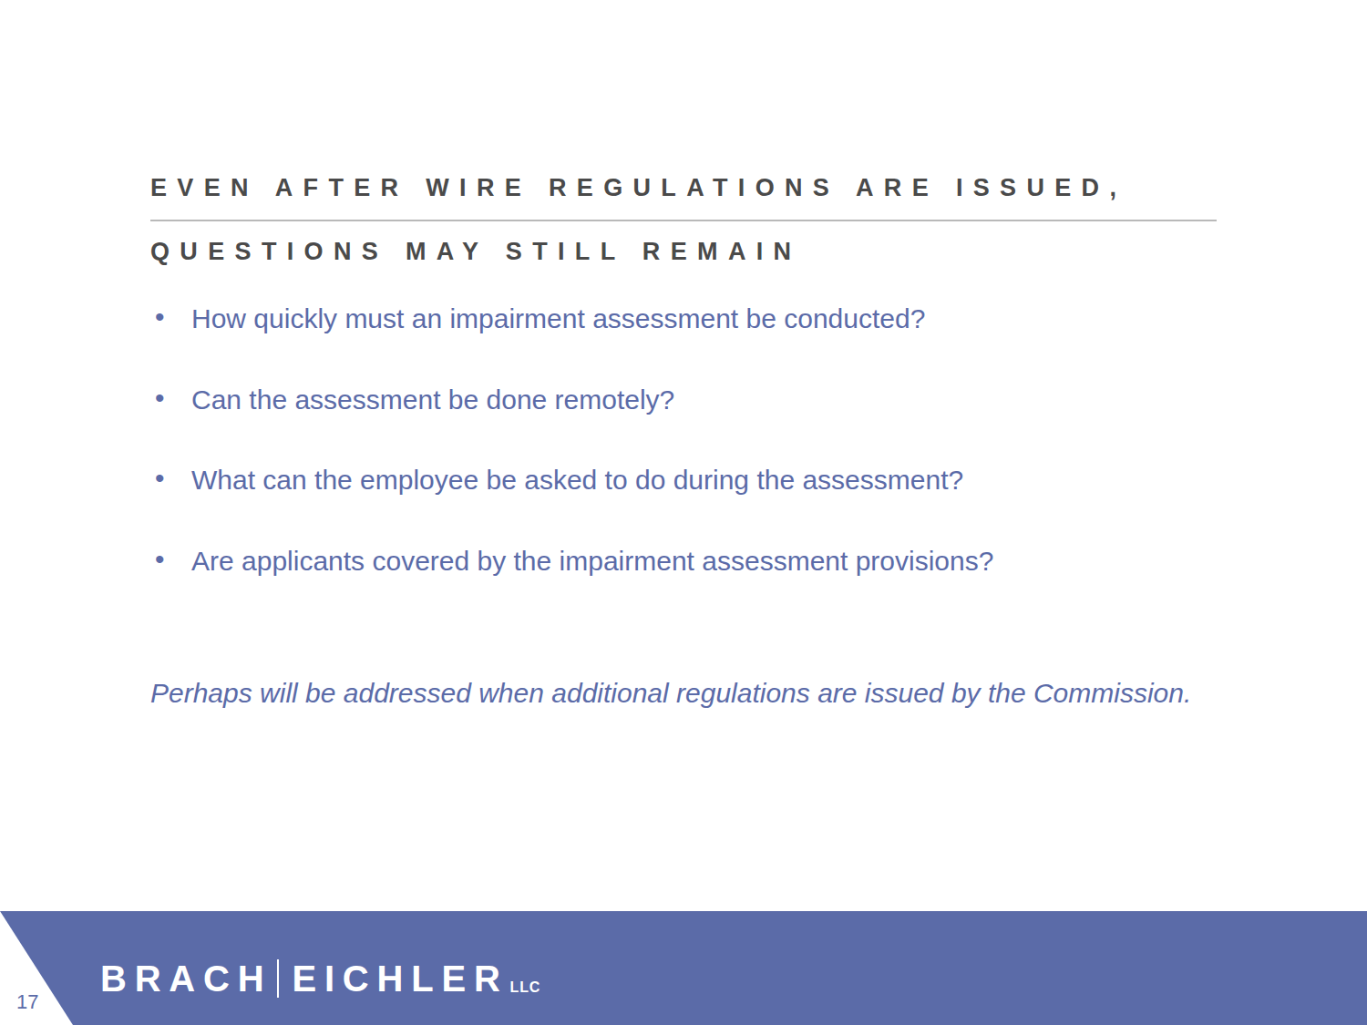Even after WIRE regulations are issued, questions may still remain
How quickly must an impairment assessment be conducted?
Can the assessment be done remotely?
What can the employee be asked to do during the assessment?
Are applicants covered by the impairment assessment provisions?
Perhaps will be addressed when additional regulations are issued by the Commission.
17
BRACH EICHLER LLC